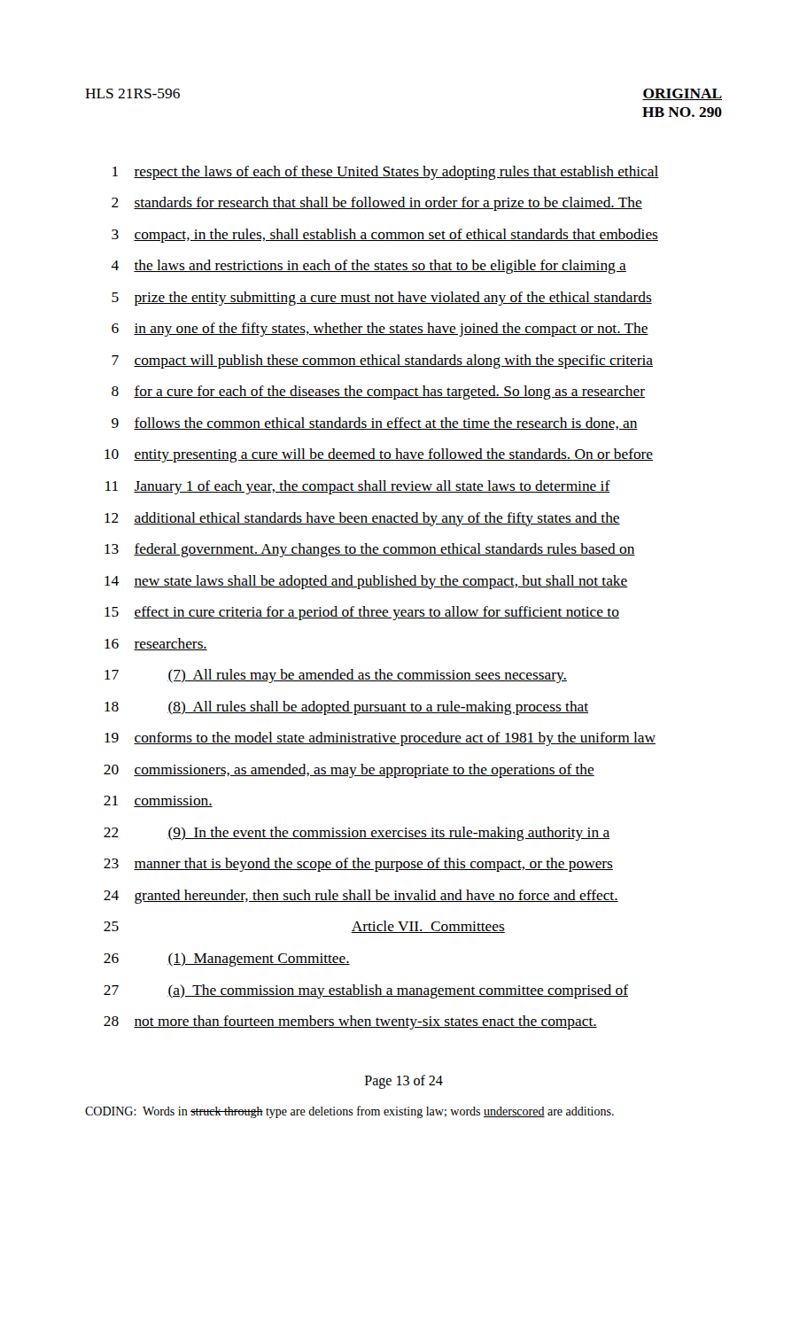HLS 21RS-596
ORIGINAL
HB NO. 290
respect the laws of each of these United States by adopting rules that establish ethical
standards for research that shall be followed in order for a prize to be claimed. The
compact, in the rules, shall establish a common set of ethical standards that embodies
the laws and restrictions in each of the states so that to be eligible for claiming a
prize the entity submitting a cure must not have violated any of the ethical standards
in any one of the fifty states, whether the states have joined the compact or not. The
compact will publish these common ethical standards along with the specific criteria
for a cure for each of the diseases the compact has targeted. So long as a researcher
follows the common ethical standards in effect at the time the research is done, an
entity presenting a cure will be deemed to have followed the standards. On or before
January 1 of each year, the compact shall review all state laws to determine if
additional ethical standards have been enacted by any of the fifty states and the
federal government. Any changes to the common ethical standards rules based on
new state laws shall be adopted and published by the compact, but shall not take
effect in cure criteria for a period of three years to allow for sufficient notice to
researchers.
(7) All rules may be amended as the commission sees necessary.
(8) All rules shall be adopted pursuant to a rule-making process that
conforms to the model state administrative procedure act of 1981 by the uniform law
commissioners, as amended, as may be appropriate to the operations of the
commission.
(9) In the event the commission exercises its rule-making authority in a
manner that is beyond the scope of the purpose of this compact, or the powers
granted hereunder, then such rule shall be invalid and have no force and effect.
Article VII. Committees
(1) Management Committee.
(a) The commission may establish a management committee comprised of
not more than fourteen members when twenty-six states enact the compact.
Page 13 of 24
CODING: Words in struck through type are deletions from existing law; words underscored are additions.